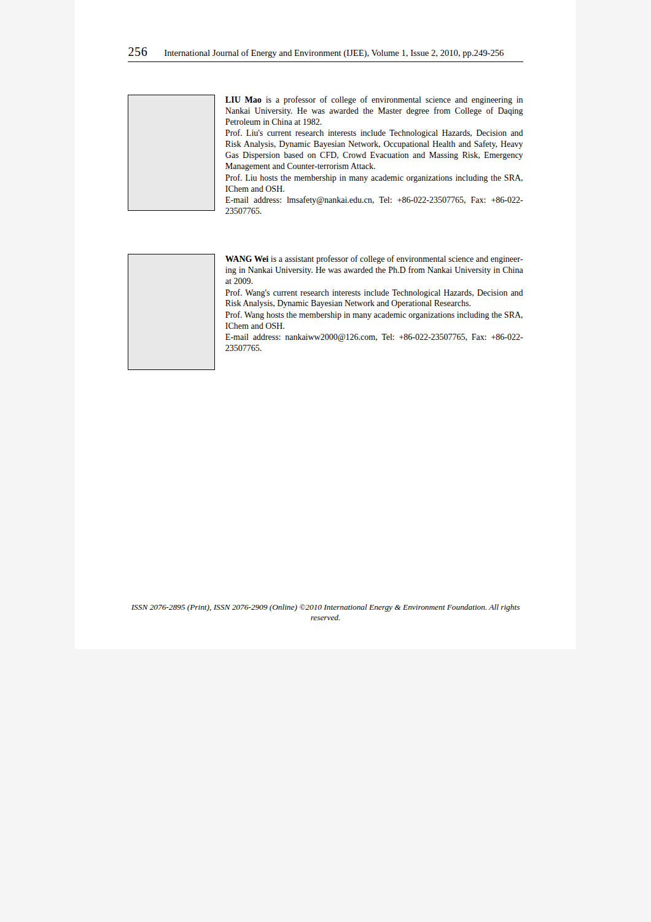256
International Journal of Energy and Environment (IJEE), Volume 1, Issue 2, 2010, pp.249-256
LIU Mao is a professor of college of environmental science and engineering in Nankai University. He was awarded the Master degree from College of Daqing Petroleum in China at 1982.
Prof. Liu's current research interests include Technological Hazards, Decision and Risk Analysis, Dynamic Bayesian Network, Occupational Health and Safety, Heavy Gas Dispersion based on CFD, Crowd Evacuation and Massing Risk, Emergency Management and Counter-terrorism Attack.
Prof. Liu hosts the membership in many academic organizations including the SRA, IChem and OSH.
E-mail address: lmsafety@nankai.edu.cn, Tel: +86-022-23507765, Fax: +86-022-23507765.
WANG Wei is a assistant professor of college of environmental science and engineering in Nankai University. He was awarded the Ph.D from Nankai University in China at 2009.
Prof. Wang's current research interests include Technological Hazards, Decision and Risk Analysis, Dynamic Bayesian Network and Operational Researchs.
Prof. Wang hosts the membership in many academic organizations including the SRA, IChem and OSH.
E-mail address: nankaiww2000@126.com, Tel: +86-022-23507765, Fax: +86-022-23507765.
ISSN 2076-2895 (Print), ISSN 2076-2909 (Online) ©2010 International Energy & Environment Foundation. All rights reserved.